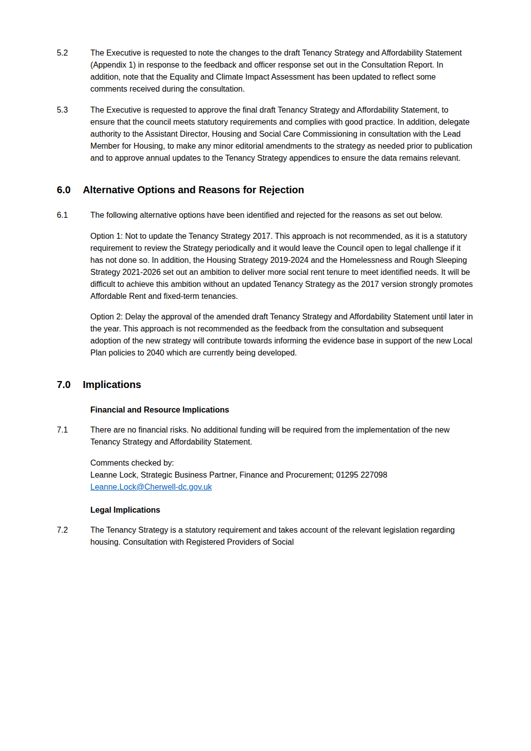5.2
The Executive is requested to note the changes to the draft Tenancy Strategy and Affordability Statement (Appendix 1) in response to the feedback and officer response set out in the Consultation Report. In addition, note that the Equality and Climate Impact Assessment has been updated to reflect some comments received during the consultation.
5.3
The Executive is requested to approve the final draft Tenancy Strategy and Affordability Statement, to ensure that the council meets statutory requirements and complies with good practice. In addition, delegate authority to the Assistant Director, Housing and Social Care Commissioning in consultation with the Lead Member for Housing, to make any minor editorial amendments to the strategy as needed prior to publication and to approve annual updates to the Tenancy Strategy appendices to ensure the data remains relevant.
6.0 Alternative Options and Reasons for Rejection
6.1
The following alternative options have been identified and rejected for the reasons as set out below.
Option 1: Not to update the Tenancy Strategy 2017. This approach is not recommended, as it is a statutory requirement to review the Strategy periodically and it would leave the Council open to legal challenge if it has not done so. In addition, the Housing Strategy 2019-2024 and the Homelessness and Rough Sleeping Strategy 2021-2026 set out an ambition to deliver more social rent tenure to meet identified needs. It will be difficult to achieve this ambition without an updated Tenancy Strategy as the 2017 version strongly promotes Affordable Rent and fixed-term tenancies.
Option 2: Delay the approval of the amended draft Tenancy Strategy and Affordability Statement until later in the year. This approach is not recommended as the feedback from the consultation and subsequent adoption of the new strategy will contribute towards informing the evidence base in support of the new Local Plan policies to 2040 which are currently being developed.
7.0 Implications
Financial and Resource Implications
7.1
There are no financial risks. No additional funding will be required from the implementation of the new Tenancy Strategy and Affordability Statement.
Comments checked by:
Leanne Lock, Strategic Business Partner, Finance and Procurement; 01295 227098
Leanne.Lock@Cherwell-dc.gov.uk
Legal Implications
7.2
The Tenancy Strategy is a statutory requirement and takes account of the relevant legislation regarding housing. Consultation with Registered Providers of Social